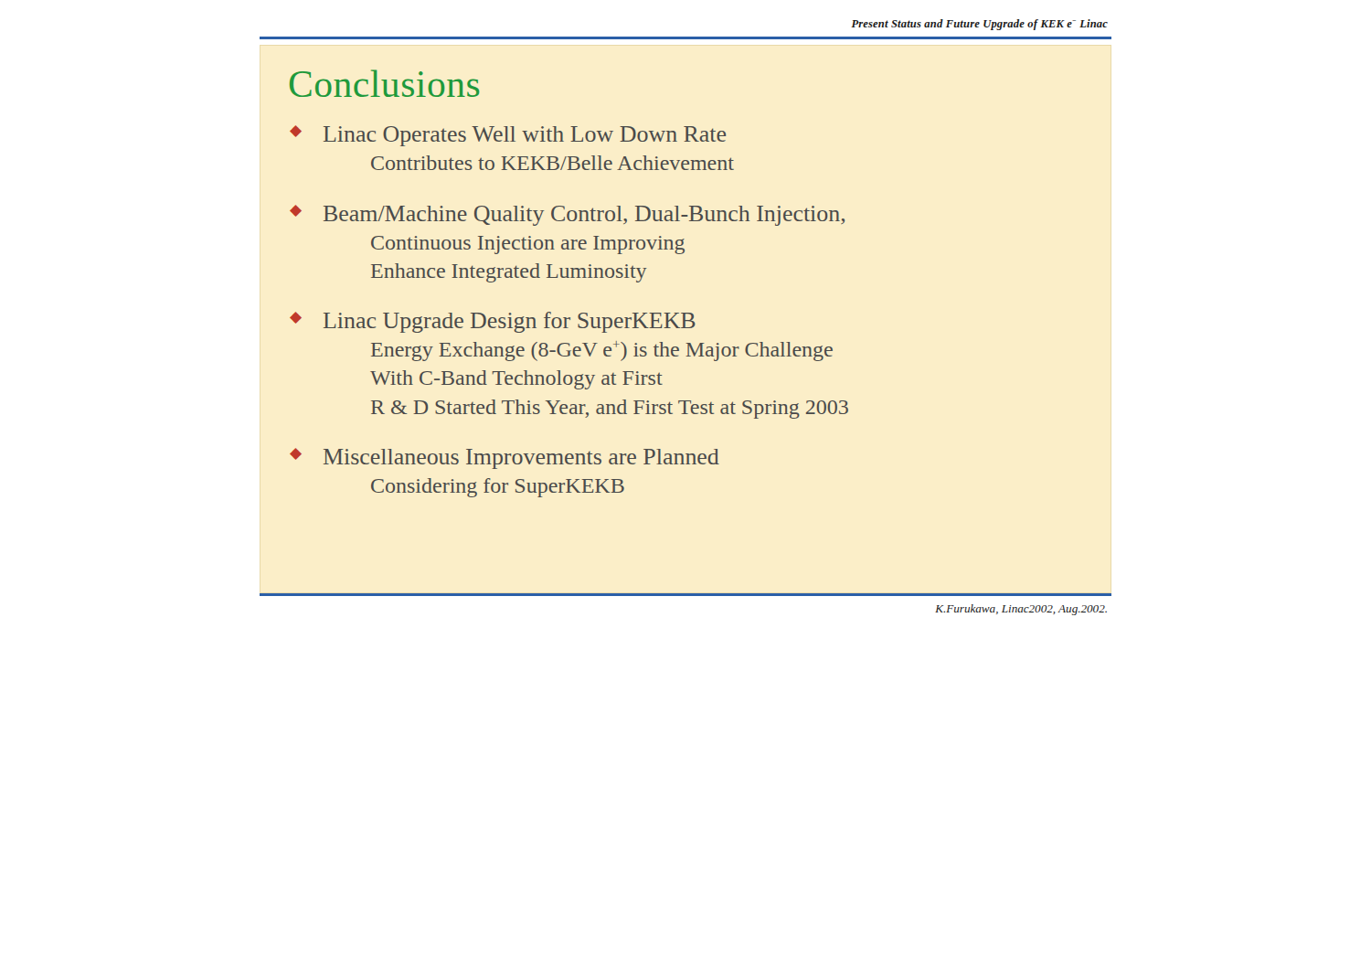Present Status and Future Upgrade of KEK e− Linac
Conclusions
Linac Operates Well with Low Down Rate Contributes to KEKB/Belle Achievement
Beam/Machine Quality Control, Dual-Bunch Injection, Continuous Injection are Improving Enhance Integrated Luminosity
Linac Upgrade Design for SuperKEKB Energy Exchange (8-GeV e+) is the Major Challenge With C-Band Technology at First R & D Started This Year, and First Test at Spring 2003
Miscellaneous Improvements are Planned Considering for SuperKEKB
K.Furukawa, Linac2002, Aug.2002.